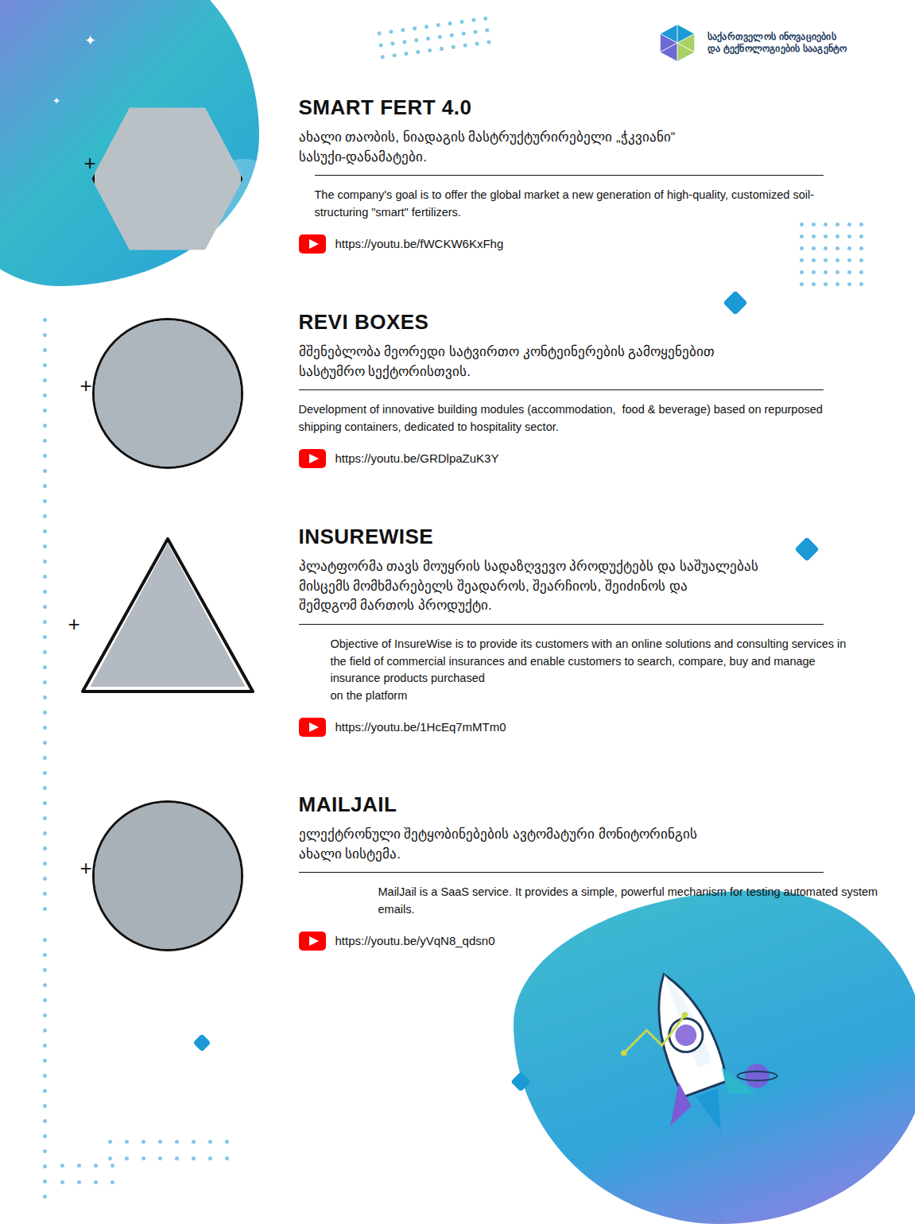✦ ✦ ✦
საქართველოს ინოვაციების
და ტექნოლოგიების სააგენტო
+
SMART FERT 4.0
ახალი თაობის, ნიადაგის მასტრუქტურირებელი „ჭკვიანი“
სასუქი-დანამატები.
The company's goal is to offer the global market a new generation of high-quality, customized soil-structuring "smart" fertilizers.
https://youtu.be/fWCKW6KxFhg
+
REVI BOXES
მშენებლობა მეორედი სატვირთო კონტეინერების გამოყენებით
სასტუმრო სექტორისთვის.
Development of innovative building modules (accommodation, food & beverage) based on repurposed shipping containers, dedicated to hospitality sector.
https://youtu.be/GRDlpaZuK3Y
+
INSUREWISE
პლატფორმა თავს მოუყრის სადაზღვევო პროდუქტებს და საშუალებას
მისცემს მომხმარებელს შეადაროს, შეარჩიოს, შეიძინოს და
შემდგომ მართოს პროდუქტი.
Objective of InsureWise is to provide its customers with an online solutions and consulting services in the field of commercial insurances and enable customers to search, compare, buy and manage insurance products purchased
on the platform
https://youtu.be/1HcEq7mMTm0
+
MAILJAIL
ელექტრონული შეტყობინებების ავტომატური მონიტორინგის
ახალი სისტემა.
MailJail is a SaaS service. It provides a simple, powerful mechanism for testing automated system emails.
https://youtu.be/yVqN8_qdsn0